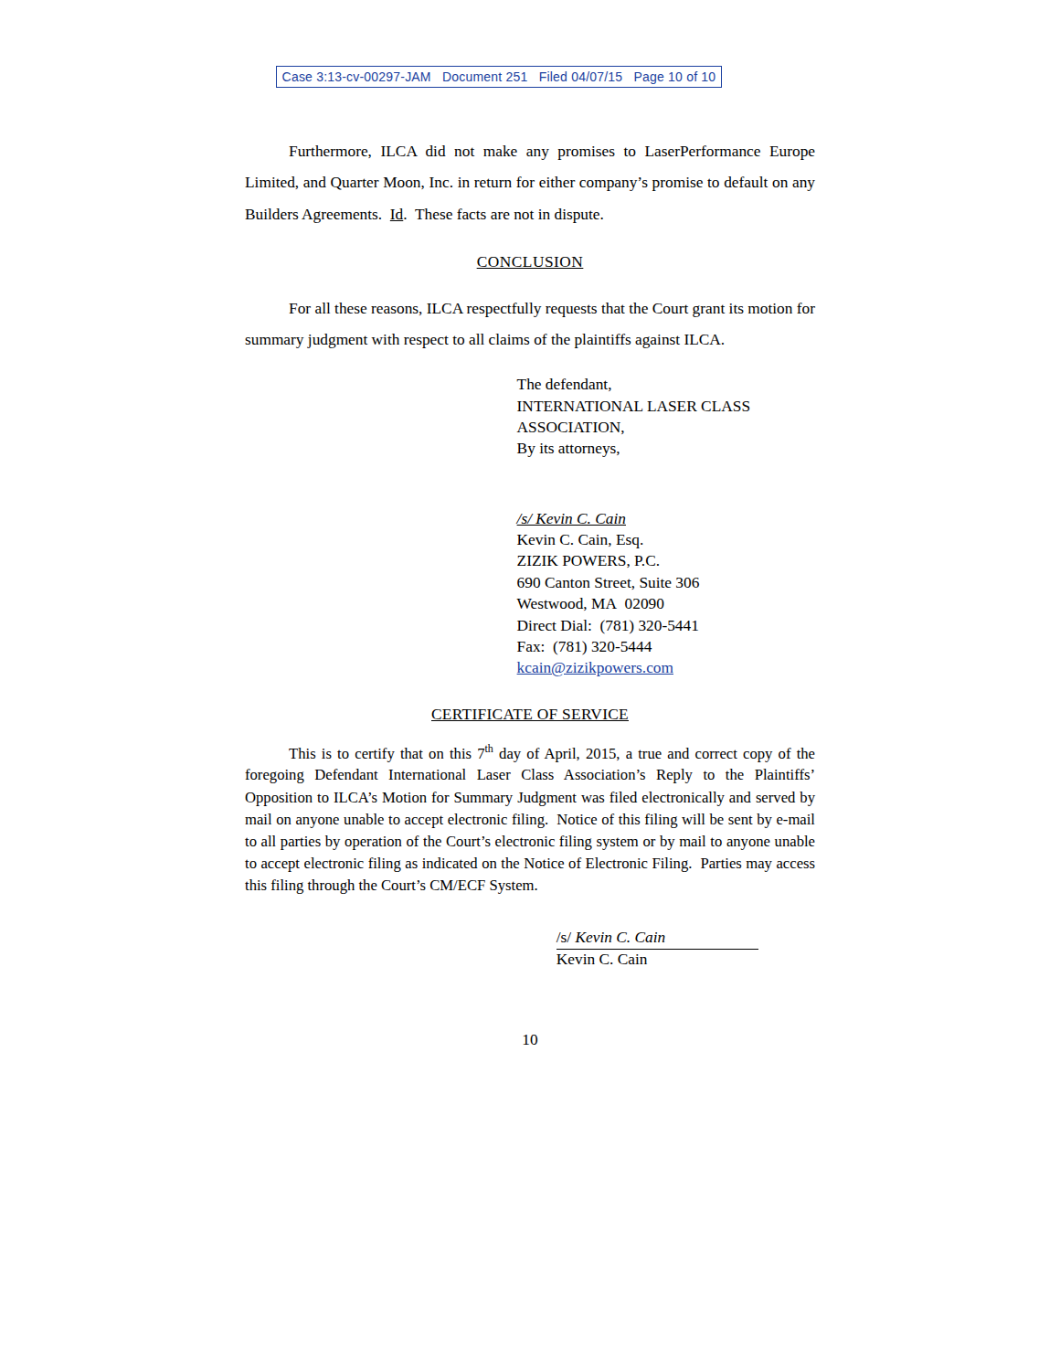Case 3:13-cv-00297-JAM Document 251 Filed 04/07/15 Page 10 of 10
Furthermore, ILCA did not make any promises to LaserPerformance Europe Limited, and Quarter Moon, Inc. in return for either company’s promise to default on any Builders Agreements. Id. These facts are not in dispute.
CONCLUSION
For all these reasons, ILCA respectfully requests that the Court grant its motion for summary judgment with respect to all claims of the plaintiffs against ILCA.
The defendant,
INTERNATIONAL LASER CLASS ASSOCIATION,
By its attorneys,
/s/ Kevin C. Cain
Kevin C. Cain, Esq.
ZIZIK POWERS, P.C.
690 Canton Street, Suite 306
Westwood, MA 02090
Direct Dial: (781) 320-5441
Fax: (781) 320-5444
kcain@zizikpowers.com
CERTIFICATE OF SERVICE
This is to certify that on this 7th day of April, 2015, a true and correct copy of the foregoing Defendant International Laser Class Association’s Reply to the Plaintiffs’ Opposition to ILCA’s Motion for Summary Judgment was filed electronically and served by mail on anyone unable to accept electronic filing. Notice of this filing will be sent by e-mail to all parties by operation of the Court’s electronic filing system or by mail to anyone unable to accept electronic filing as indicated on the Notice of Electronic Filing. Parties may access this filing through the Court’s CM/ECF System.
/s/ Kevin C. Cain
Kevin C. Cain
10